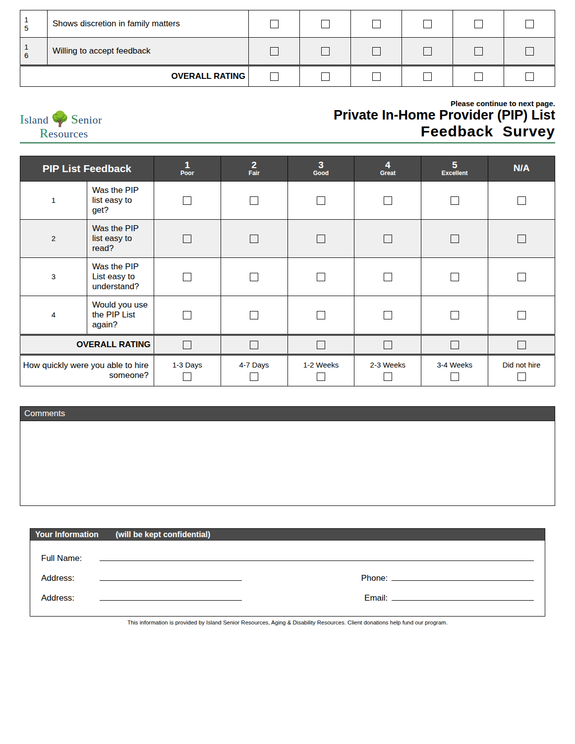| 1 5 | Shows discretion in family matters | | | | | | |
| 1 6 | Willing to accept feedback | | | | | | |
| OVERALL RATING | | | | | | |
Please continue to next page.
Island 🌳 Senior
Resources
Private In-Home Provider (PIP) List
Feedback Survey
| PIP List Feedback | 1 Poor | 2 Fair | 3 Good | 4 Great | 5 Excellent | N/A |
| --- | --- | --- | --- | --- | --- | --- |
| 1 | Was the PIP list easy to get? | | | | | | |
| 2 | Was the PIP list easy to read? | | | | | | |
| 3 | Was the PIP List easy to understand? | | | | | | |
| 4 | Would you use the PIP List again? | | | | | | |
| OVERALL RATING | | | | | | |
| How quickly were you able to hire someone? | 1-3 Days | 4-7 Days | 1-2 Weeks | 2-3 Weeks | 3-4 Weeks | Did not hire |
Comments
Your Information (will be kept confidential)
| Full Name: | |
| Address: | | Phone: | |
| Address: | | Email: | |
This information is provided by Island Senior Resources, Aging & Disability Resources. Client donations help fund our program.